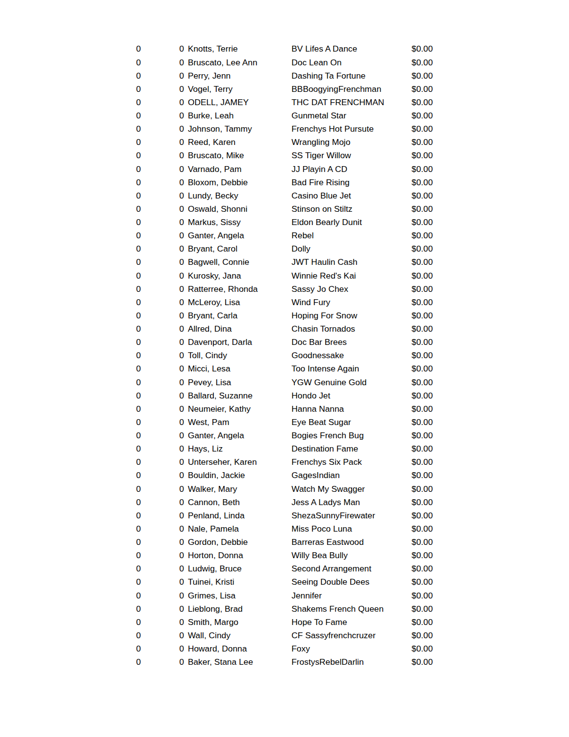| 0 | 0 | Knotts, Terrie | BV Lifes A Dance | $0.00 |
| 0 | 0 | Bruscato, Lee Ann | Doc Lean On | $0.00 |
| 0 | 0 | Perry, Jenn | Dashing Ta Fortune | $0.00 |
| 0 | 0 | Vogel, Terry | BBBoogyingFrenchman | $0.00 |
| 0 | 0 | ODELL, JAMEY | THC DAT FRENCHMAN | $0.00 |
| 0 | 0 | Burke, Leah | Gunmetal Star | $0.00 |
| 0 | 0 | Johnson, Tammy | Frenchys Hot Pursute | $0.00 |
| 0 | 0 | Reed, Karen | Wrangling Mojo | $0.00 |
| 0 | 0 | Bruscato, Mike | SS Tiger Willow | $0.00 |
| 0 | 0 | Varnado, Pam | JJ Playin A CD | $0.00 |
| 0 | 0 | Bloxom, Debbie | Bad Fire Rising | $0.00 |
| 0 | 0 | Lundy, Becky | Casino Blue Jet | $0.00 |
| 0 | 0 | Oswald, Shonni | Stinson on Stiltz | $0.00 |
| 0 | 0 | Markus, Sissy | Eldon Bearly Dunit | $0.00 |
| 0 | 0 | Ganter, Angela | Rebel | $0.00 |
| 0 | 0 | Bryant, Carol | Dolly | $0.00 |
| 0 | 0 | Bagwell, Connie | JWT Haulin Cash | $0.00 |
| 0 | 0 | Kurosky, Jana | Winnie Red's Kai | $0.00 |
| 0 | 0 | Ratterree, Rhonda | Sassy Jo Chex | $0.00 |
| 0 | 0 | McLeroy, Lisa | Wind Fury | $0.00 |
| 0 | 0 | Bryant, Carla | Hoping For Snow | $0.00 |
| 0 | 0 | Allred, Dina | Chasin Tornados | $0.00 |
| 0 | 0 | Davenport, Darla | Doc Bar Brees | $0.00 |
| 0 | 0 | Toll, Cindy | Goodnessake | $0.00 |
| 0 | 0 | Micci, Lesa | Too Intense Again | $0.00 |
| 0 | 0 | Pevey, Lisa | YGW Genuine Gold | $0.00 |
| 0 | 0 | Ballard, Suzanne | Hondo Jet | $0.00 |
| 0 | 0 | Neumeier, Kathy | Hanna Nanna | $0.00 |
| 0 | 0 | West, Pam | Eye Beat Sugar | $0.00 |
| 0 | 0 | Ganter, Angela | Bogies French Bug | $0.00 |
| 0 | 0 | Hays, Liz | Destination Fame | $0.00 |
| 0 | 0 | Unterseher, Karen | Frenchys Six Pack | $0.00 |
| 0 | 0 | Bouldin, Jackie | GagesIndian | $0.00 |
| 0 | 0 | Walker, Mary | Watch My Swagger | $0.00 |
| 0 | 0 | Cannon, Beth | Jess A Ladys Man | $0.00 |
| 0 | 0 | Penland, Linda | ShezaSunnyFirewater | $0.00 |
| 0 | 0 | Nale, Pamela | Miss Poco Luna | $0.00 |
| 0 | 0 | Gordon, Debbie | Barreras Eastwood | $0.00 |
| 0 | 0 | Horton, Donna | Willy Bea Bully | $0.00 |
| 0 | 0 | Ludwig, Bruce | Second Arrangement | $0.00 |
| 0 | 0 | Tuinei, Kristi | Seeing Double Dees | $0.00 |
| 0 | 0 | Grimes, Lisa | Jennifer | $0.00 |
| 0 | 0 | Lieblong, Brad | Shakems French Queen | $0.00 |
| 0 | 0 | Smith, Margo | Hope To Fame | $0.00 |
| 0 | 0 | Wall, Cindy | CF Sassyfrenchcruzer | $0.00 |
| 0 | 0 | Howard, Donna | Foxy | $0.00 |
| 0 | 0 | Baker, Stana Lee | FrostysRebelDarlin | $0.00 |